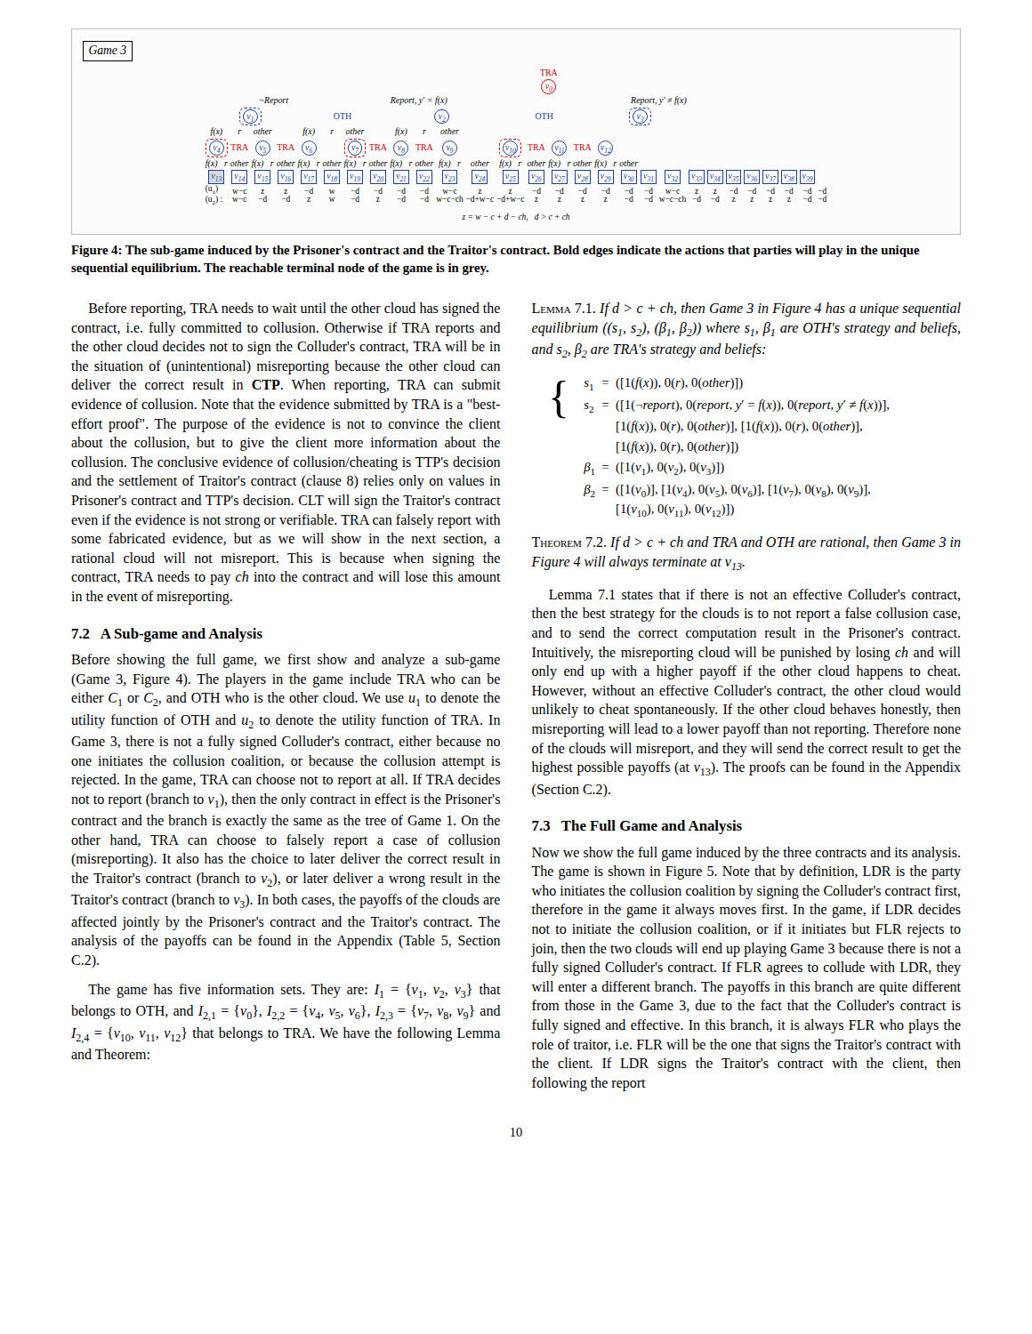Game 3
| | TRA | |
| | v 0 | |
| ¬Report | Report, y′ = f(x) | | Report, y′ ≠ f(x) | |
| v 1 | OTH | v 2 | OTH | v 3 | |
| f(x) | r | other | | f(x) | r | other | | f(x) | r | other | |
| v 4 | TRA | v 5 | TRA | v 6 | | v 7 | TRA | v 8 | TRA | v 9 | | v 10 | TRA | v 11 | TRA | v 12 | |
| f(x) r | other | f(x) r | other | f(x) r | other | f(x) r | other | f(x) r | other | f(x) r | other | f(x) r | other | f(x) r | other | f(x) r | other | |
| v 13 | v 14 | v 15 | v 16 | v 17 | v 18 | v 19 | v 20 | v 21 | v 22 | v 23 | v 24 | v 25 | v 26 | v 27 | v 28 | v 29 | v 30 | v 31 | v 32 | v 33 | v 34 | v 35 | v 36 | v 37 | v 38 | v 39 |
| (u 1 ) (u 2 ) : | w−c w−c | z −d | z −d | −d z | w w | −d −d | −d z | −d −d | −d −d | w−c w−c−ch | z −d+w−c | z −d+w−c | −d z | −d z | −d z | −d z | −d −d | −d −d | w−c w−c−ch | z −d | z −d | −d z | −d z | −d z | −d z | −d −d | −d −d |
z = w − c + d − ch, d > c + ch
Figure 4: The sub-game induced by the Prisoner's contract and the Traitor's contract. Bold edges indicate the actions that parties will play in the unique sequential equilibrium. The reachable terminal node of the game is in grey.
Before reporting, TRA needs to wait until the other cloud has signed the contract, i.e. fully committed to collusion. Otherwise if TRA reports and the other cloud decides not to sign the Colluder's contract, TRA will be in the situation of (unintentional) misreporting because the other cloud can deliver the correct result in CTP. When reporting, TRA can submit evidence of collusion. Note that the evidence submitted by TRA is a "best-effort proof". The purpose of the evidence is not to convince the client about the collusion, but to give the client more information about the collusion. The conclusive evidence of collusion/cheating is TTP's decision and the settlement of Traitor's contract (clause 8) relies only on values in Prisoner's contract and TTP's decision. CLT will sign the Traitor's contract even if the evidence is not strong or verifiable. TRA can falsely report with some fabricated evidence, but as we will show in the next section, a rational cloud will not misreport. This is because when signing the contract, TRA needs to pay ch into the contract and will lose this amount in the event of misreporting.
7.2 A Sub-game and Analysis
Before showing the full game, we first show and analyze a sub-game (Game 3, Figure 4). The players in the game include TRA who can be either C1 or C2, and OTH who is the other cloud. We use u1 to denote the utility function of OTH and u2 to denote the utility function of TRA. In Game 3, there is not a fully signed Colluder's contract, either because no one initiates the collusion coalition, or because the collusion attempt is rejected. In the game, TRA can choose not to report at all. If TRA decides not to report (branch to v1), then the only contract in effect is the Prisoner's contract and the branch is exactly the same as the tree of Game 1. On the other hand, TRA can choose to falsely report a case of collusion (misreporting). It also has the choice to later deliver the correct result in the Traitor's contract (branch to v2), or later deliver a wrong result in the Traitor's contract (branch to v3). In both cases, the payoffs of the clouds are affected jointly by the Prisoner's contract and the Traitor's contract. The analysis of the payoffs can be found in the Appendix (Table 5, Section C.2).
The game has five information sets. They are: I1 = {v1, v2, v3} that belongs to OTH, and I2,1 = {v0}, I2,2 = {v4, v5, v6}, I2,3 = {v7, v8, v9} and I2,4 = {v10, v11, v12} that belongs to TRA. We have the following Lemma and Theorem:
Lemma 7.1. If d > c + ch, then Game 3 in Figure 4 has a unique sequential equilibrium ((s1, s2), (β1, β2)) where s1, β1 are OTH's strategy and beliefs, and s2, β2 are TRA's strategy and beliefs:
| { | s 1 | = | ([1( f ( x )), 0( r ), 0( other )]) |
| s 2 | = | ([1(¬ report ), 0( report , y ′ = f ( x )), 0( report , y ′ ≠ f ( x ))], |
| | | [1( f ( x )), 0( r ), 0( other )], [1( f ( x )), 0( r ), 0( other )], |
| | | [1( f ( x )), 0( r ), 0( other )]) |
| β 1 | = | ([1( v 1 ), 0( v 2 ), 0( v 3 )]) |
| β 2 | = | ([1( v 0 )], [1( v 4 ), 0( v 5 ), 0( v 6 )], [1( v 7 ), 0( v 8 ), 0( v 9 )], [1( v 10 ), 0( v 11 ), 0( v 12 )]) |
Theorem 7.2. If d > c + ch and TRA and OTH are rational, then Game 3 in Figure 4 will always terminate at v13.
Lemma 7.1 states that if there is not an effective Colluder's contract, then the best strategy for the clouds is to not report a false collusion case, and to send the correct computation result in the Prisoner's contract. Intuitively, the misreporting cloud will be punished by losing ch and will only end up with a higher payoff if the other cloud happens to cheat. However, without an effective Colluder's contract, the other cloud would unlikely to cheat spontaneously. If the other cloud behaves honestly, then misreporting will lead to a lower payoff than not reporting. Therefore none of the clouds will misreport, and they will send the correct result to get the highest possible payoffs (at v13). The proofs can be found in the Appendix (Section C.2).
7.3 The Full Game and Analysis
Now we show the full game induced by the three contracts and its analysis. The game is shown in Figure 5. Note that by definition, LDR is the party who initiates the collusion coalition by signing the Colluder's contract first, therefore in the game it always moves first. In the game, if LDR decides not to initiate the collusion coalition, or if it initiates but FLR rejects to join, then the two clouds will end up playing Game 3 because there is not a fully signed Colluder's contract. If FLR agrees to collude with LDR, they will enter a different branch. The payoffs in this branch are quite different from those in the Game 3, due to the fact that the Colluder's contract is fully signed and effective. In this branch, it is always FLR who plays the role of traitor, i.e. FLR will be the one that signs the Traitor's contract with the client. If LDR signs the Traitor's contract with the client, then following the report
10